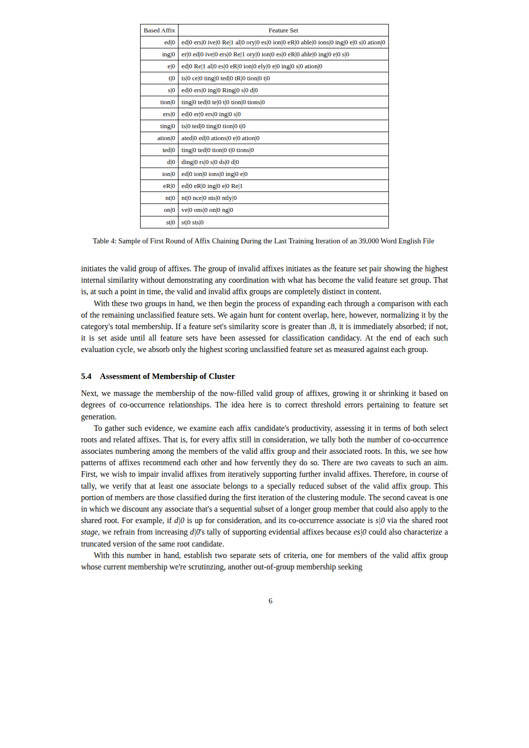| Based Affix | Feature Set |
| --- | --- |
| ed/0 | ed/0 ers/0 ive/0 Re/1 al/0 ory/0 es/0 ion/0 eR/0 able/0 ions/0 ing/0 e/0 s/0 ation/0 |
| ing/0 | er/0 ed/0 ive/0 ers/0 Re/1 ory/0 ion/0 es/0 eR/0 able/0 ing/0 e/0 s/0 |
| e/0 | ed/0 Re/1 al/0 es/0 eR/0 ion/0 ely/0 e/0 ing/0 s/0 ation/0 |
| t/0 | ts/0 ce/0 ting/0 ted/0 tR/0 tion/0 t/0 |
| s/0 | ed/0 ers/0 ing/0 Ring/0 s/0 d/0 |
| tion/0 | ting/0 ted/0 te/0 t/0 tion/0 tions/0 |
| ers/0 | ed/0 er/0 ers/0 ing/0 s/0 |
| ting/0 | ts/0 ted/0 ting/0 tion/0 t/0 |
| ation/0 | ated/0 ed/0 ations/0 e/0 ation/0 |
| ted/0 | ting/0 ted/0 tion/0 t/0 tions/0 |
| d/0 | ding/0 rs/0 s/0 ds/0 d/0 |
| ion/0 | ed/0 ion/0 ions/0 ing/0 e/0 |
| eR/0 | ed/0 eR/0 ing/0 e/0 Re/1 |
| nt/0 | nt/0 nce/0 nts/0 ntly/0 |
| on/0 | ve/0 ons/0 on/0 ng/0 |
| st/0 | st/0 sts/0 |
Table 4: Sample of First Round of Affix Chaining During the Last Training Iteration of an 39,000 Word English File
initiates the valid group of affixes. The group of invalid affixes initiates as the feature set pair showing the highest internal similarity without demonstrating any coordination with what has become the valid feature set group. That is, at such a point in time, the valid and invalid affix groups are completely distinct in content.
With these two groups in hand, we then begin the process of expanding each through a comparison with each of the remaining unclassified feature sets. We again hunt for content overlap, here, however, normalizing it by the category's total membership. If a feature set's similarity score is greater than .8, it is immediately absorbed; if not, it is set aside until all feature sets have been assessed for classification candidacy. At the end of each such evaluation cycle, we absorb only the highest scoring unclassified feature set as measured against each group.
5.4 Assessment of Membership of Cluster
Next, we massage the membership of the now-filled valid group of affixes, growing it or shrinking it based on degrees of co-occurrence relationships. The idea here is to correct threshold errors pertaining to feature set generation.
To gather such evidence, we examine each affix candidate's productivity, assessing it in terms of both select roots and related affixes. That is, for every affix still in consideration, we tally both the number of co-occurrence associates numbering among the members of the valid affix group and their associated roots. In this, we see how patterns of affixes recommend each other and how fervently they do so. There are two caveats to such an aim. First, we wish to impair invalid affixes from iteratively supporting further invalid affixes. Therefore, in course of tally, we verify that at least one associate belongs to a specially reduced subset of the valid affix group. This portion of members are those classified during the first iteration of the clustering module. The second caveat is one in which we discount any associate that's a sequential subset of a longer group member that could also apply to the shared root. For example, if d|0 is up for consideration, and its co-occurrence associate is s|0 via the shared root stage, we refrain from increasing d|0's tally of supporting evidential affixes because es|0 could also characterize a truncated version of the same root candidate.
With this number in hand, establish two separate sets of criteria, one for members of the valid affix group whose current membership we're scrutinzing, another out-of-group membership seeking
6